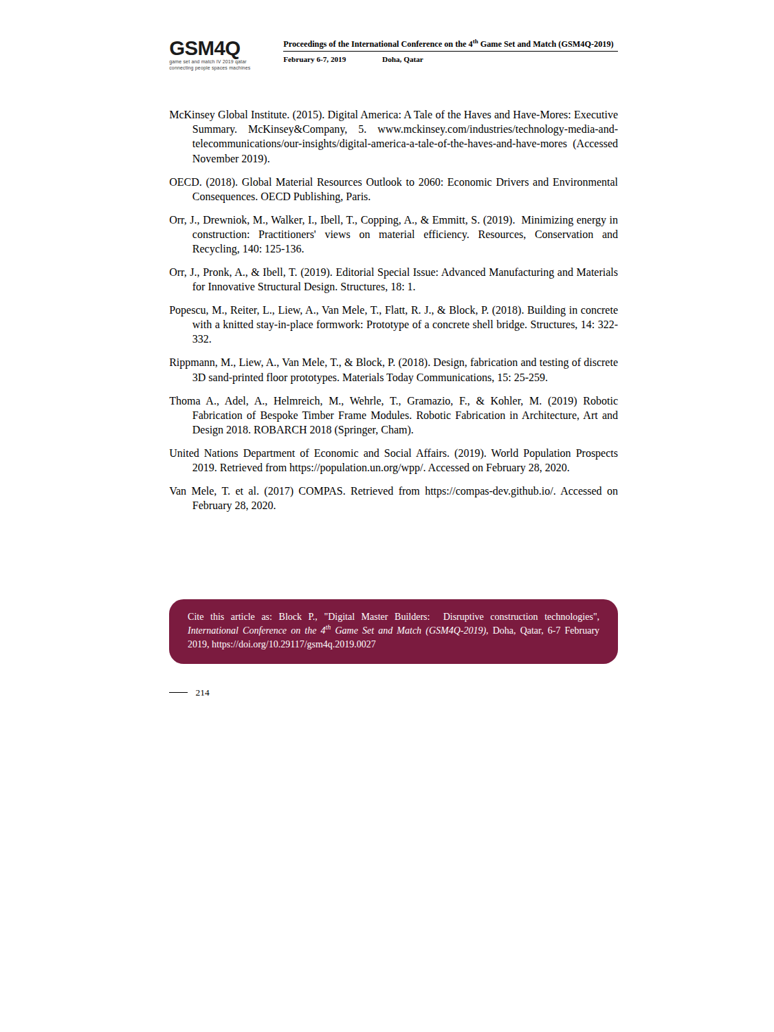GSM4Q
game set and match IV 2019 qatar
connecting people spaces machines
Proceedings of the International Conference on the 4th Game Set and Match (GSM4Q-2019)
February 6-7, 2019 Doha, Qatar
McKinsey Global Institute. (2015). Digital America: A Tale of the Haves and Have-Mores: Executive Summary. McKinsey&Company, 5. www.mckinsey.com/industries/technology-media-and-telecommunications/our-insights/digital-america-a-tale-of-the-haves-and-have-mores (Accessed November 2019).
OECD. (2018). Global Material Resources Outlook to 2060: Economic Drivers and Environmental Consequences. OECD Publishing, Paris.
Orr, J., Drewniok, M., Walker, I., Ibell, T., Copping, A., & Emmitt, S. (2019). Minimizing energy in construction: Practitioners' views on material efficiency. Resources, Conservation and Recycling, 140: 125-136.
Orr, J., Pronk, A., & Ibell, T. (2019). Editorial Special Issue: Advanced Manufacturing and Materials for Innovative Structural Design. Structures, 18: 1.
Popescu, M., Reiter, L., Liew, A., Van Mele, T., Flatt, R. J., & Block, P. (2018). Building in concrete with a knitted stay-in-place formwork: Prototype of a concrete shell bridge. Structures, 14: 322-332.
Rippmann, M., Liew, A., Van Mele, T., & Block, P. (2018). Design, fabrication and testing of discrete 3D sand-printed floor prototypes. Materials Today Communications, 15: 25-259.
Thoma A., Adel, A., Helmreich, M., Wehrle, T., Gramazio, F., & Kohler, M. (2019) Robotic Fabrication of Bespoke Timber Frame Modules. Robotic Fabrication in Architecture, Art and Design 2018. ROBARCH 2018 (Springer, Cham).
United Nations Department of Economic and Social Affairs. (2019). World Population Prospects 2019. Retrieved from https://population.un.org/wpp/. Accessed on February 28, 2020.
Van Mele, T. et al. (2017) COMPAS. Retrieved from https://compas-dev.github.io/. Accessed on February 28, 2020.
Cite this article as: Block P., "Digital Master Builders: Disruptive construction technologies", International Conference on the 4th Game Set and Match (GSM4Q-2019), Doha, Qatar, 6-7 February 2019, https://doi.org/10.29117/gsm4q.2019.0027
214